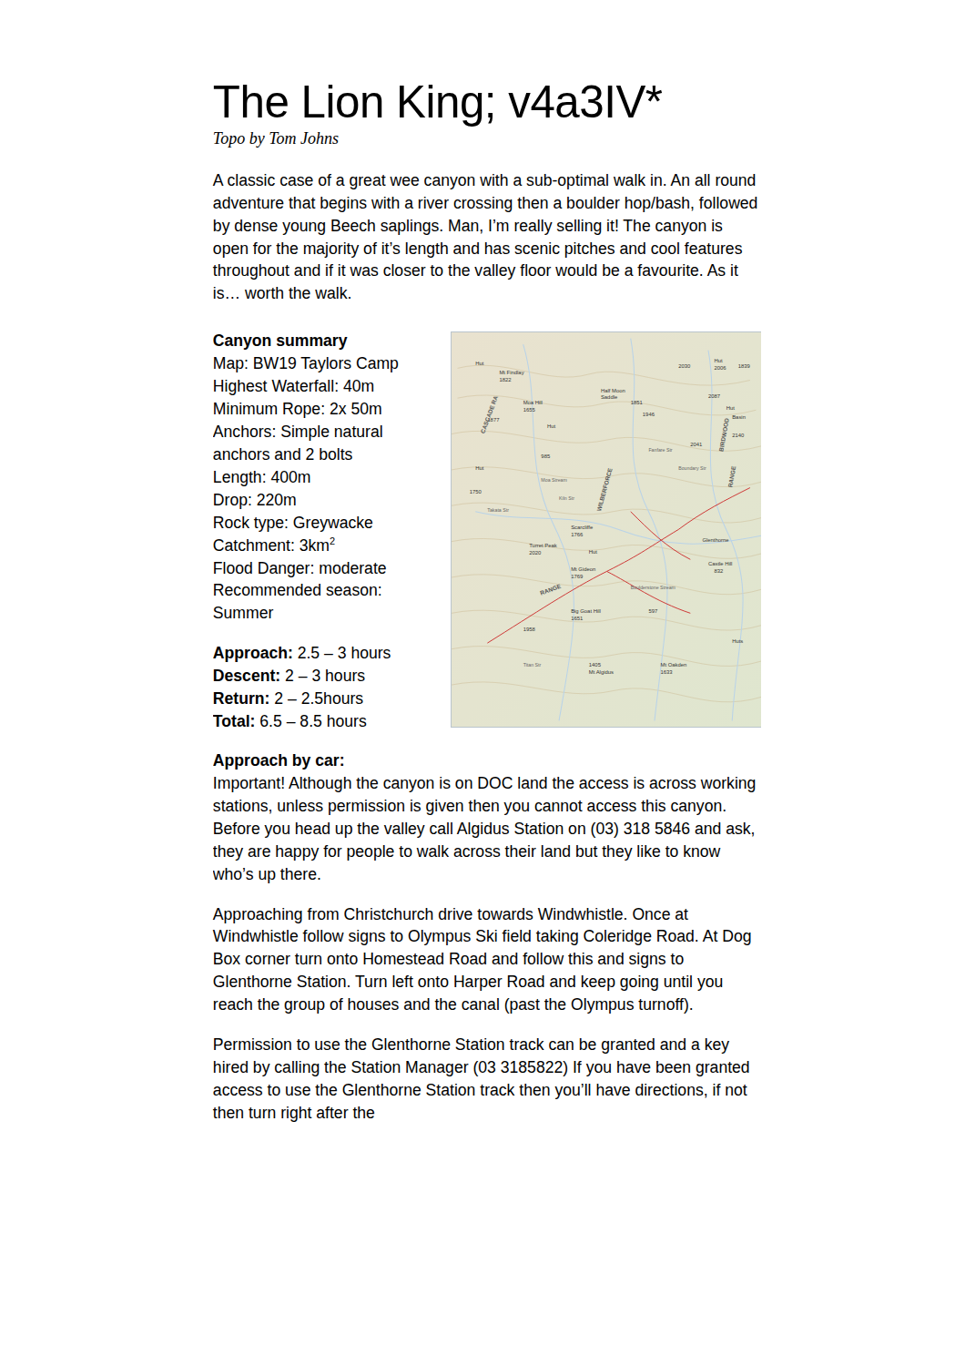The Lion King; v4a3IV*
Topo by Tom Johns
A classic case of a great wee canyon with a sub-optimal walk in. An all round adventure that begins with a river crossing then a boulder hop/bash, followed by dense young Beech saplings. Man, I’m really selling it! The canyon is open for the majority of it’s length and has scenic pitches and cool features throughout and if it was closer to the valley floor would be a favourite. As it is… worth the walk.
Canyon summary
Map: BW19 Taylors Camp
Highest Waterfall: 40m
Minimum Rope: 2x 50m
Anchors: Simple natural anchors and 2 bolts
Length: 400m
Drop: 220m
Rock type: Greywacke
Catchment: 3km2
Flood Danger: moderate
Recommended season: Summer
Approach: 2.5 – 3 hours
Descent: 2 – 3 hours
Return: 2 – 2.5hours
Total: 6.5 – 8.5 hours
Approach by car:
Important! Although the canyon is on DOC land the access is across working stations, unless permission is given then you cannot access this canyon. Before you head up the valley call Algidus Station on (03) 318 5846 and ask, they are happy for people to walk across their land but they like to know who’s up there.
Approaching from Christchurch drive towards Windwhistle. Once at Windwhistle follow signs to Olympus Ski field taking Coleridge Road. At Dog Box corner turn onto Homestead Road and follow this and signs to Glenthorne Station. Turn left onto Harper Road and keep going until you reach the group of houses and the canal (past the Olympus turnoff).
Permission to use the Glenthorne Station track can be granted and a key hired by calling the Station Manager (03 3185822) If you have been granted access to use the Glenthorne Station track then you’ll have directions, if not then turn right after the